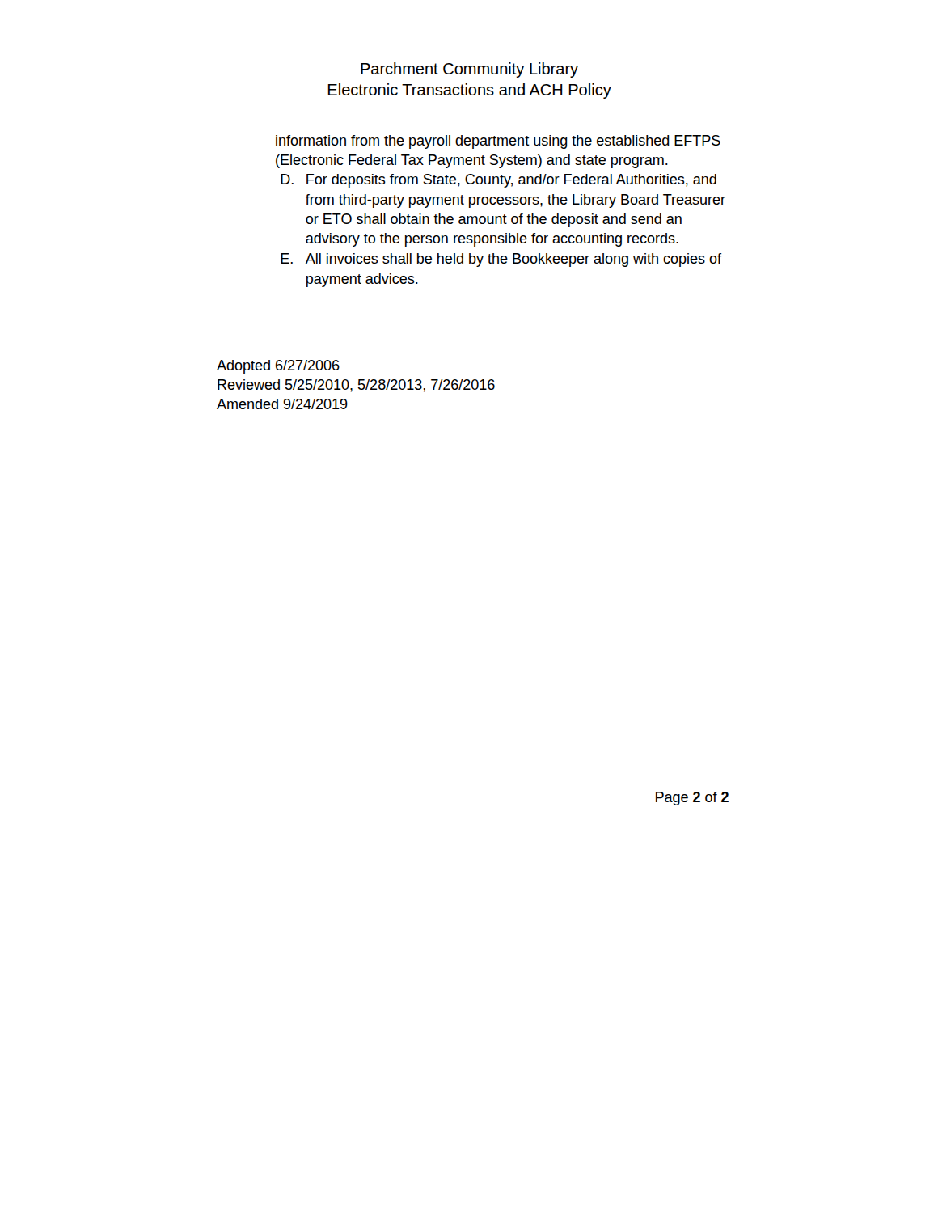Parchment Community Library Electronic Transactions and ACH Policy
information from the payroll department using the established EFTPS (Electronic Federal Tax Payment System) and state program.
D. For deposits from State, County, and/or Federal Authorities, and from third-party payment processors, the Library Board Treasurer or ETO shall obtain the amount of the deposit and send an advisory to the person responsible for accounting records.
E. All invoices shall be held by the Bookkeeper along with copies of payment advices.
Adopted 6/27/2006
Reviewed 5/25/2010, 5/28/2013, 7/26/2016
Amended 9/24/2019
Page 2 of 2